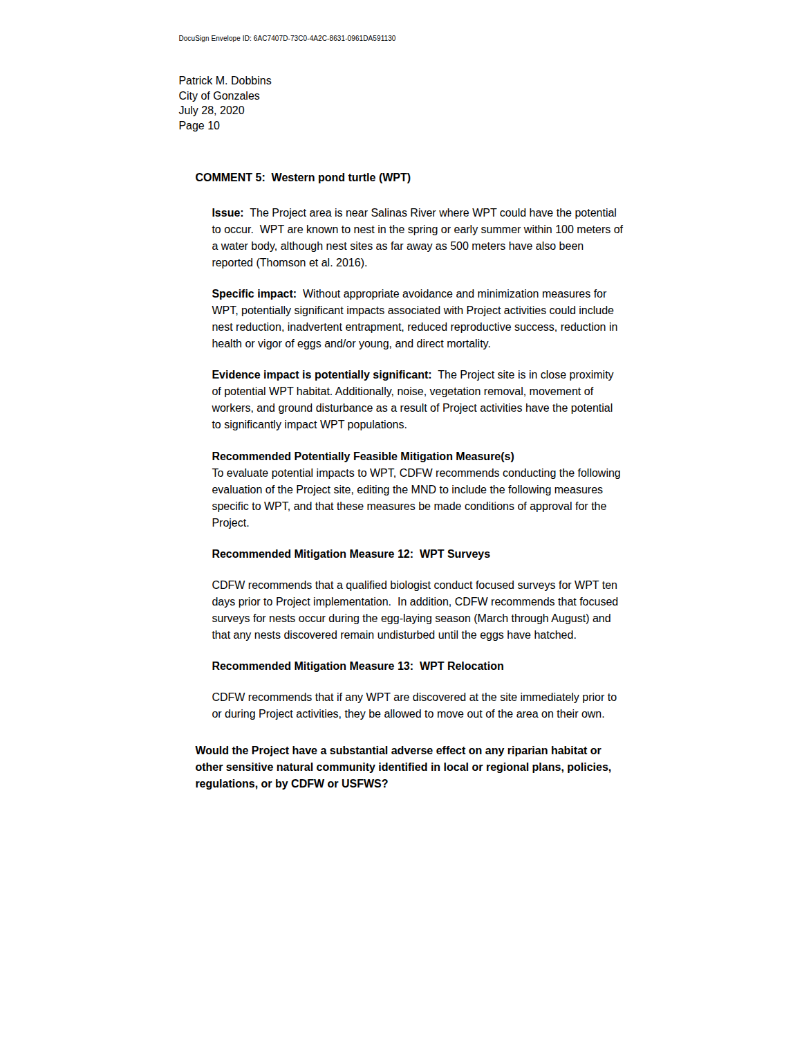DocuSign Envelope ID: 6AC7407D-73C0-4A2C-8631-0961DA591130
Patrick M. Dobbins
City of Gonzales
July 28, 2020
Page 10
COMMENT 5: Western pond turtle (WPT)
Issue: The Project area is near Salinas River where WPT could have the potential to occur. WPT are known to nest in the spring or early summer within 100 meters of a water body, although nest sites as far away as 500 meters have also been reported (Thomson et al. 2016).
Specific impact: Without appropriate avoidance and minimization measures for WPT, potentially significant impacts associated with Project activities could include nest reduction, inadvertent entrapment, reduced reproductive success, reduction in health or vigor of eggs and/or young, and direct mortality.
Evidence impact is potentially significant: The Project site is in close proximity of potential WPT habitat. Additionally, noise, vegetation removal, movement of workers, and ground disturbance as a result of Project activities have the potential to significantly impact WPT populations.
Recommended Potentially Feasible Mitigation Measure(s)
To evaluate potential impacts to WPT, CDFW recommends conducting the following evaluation of the Project site, editing the MND to include the following measures specific to WPT, and that these measures be made conditions of approval for the Project.
Recommended Mitigation Measure 12: WPT Surveys
CDFW recommends that a qualified biologist conduct focused surveys for WPT ten days prior to Project implementation. In addition, CDFW recommends that focused surveys for nests occur during the egg-laying season (March through August) and that any nests discovered remain undisturbed until the eggs have hatched.
Recommended Mitigation Measure 13: WPT Relocation
CDFW recommends that if any WPT are discovered at the site immediately prior to or during Project activities, they be allowed to move out of the area on their own.
Would the Project have a substantial adverse effect on any riparian habitat or other sensitive natural community identified in local or regional plans, policies, regulations, or by CDFW or USFWS?